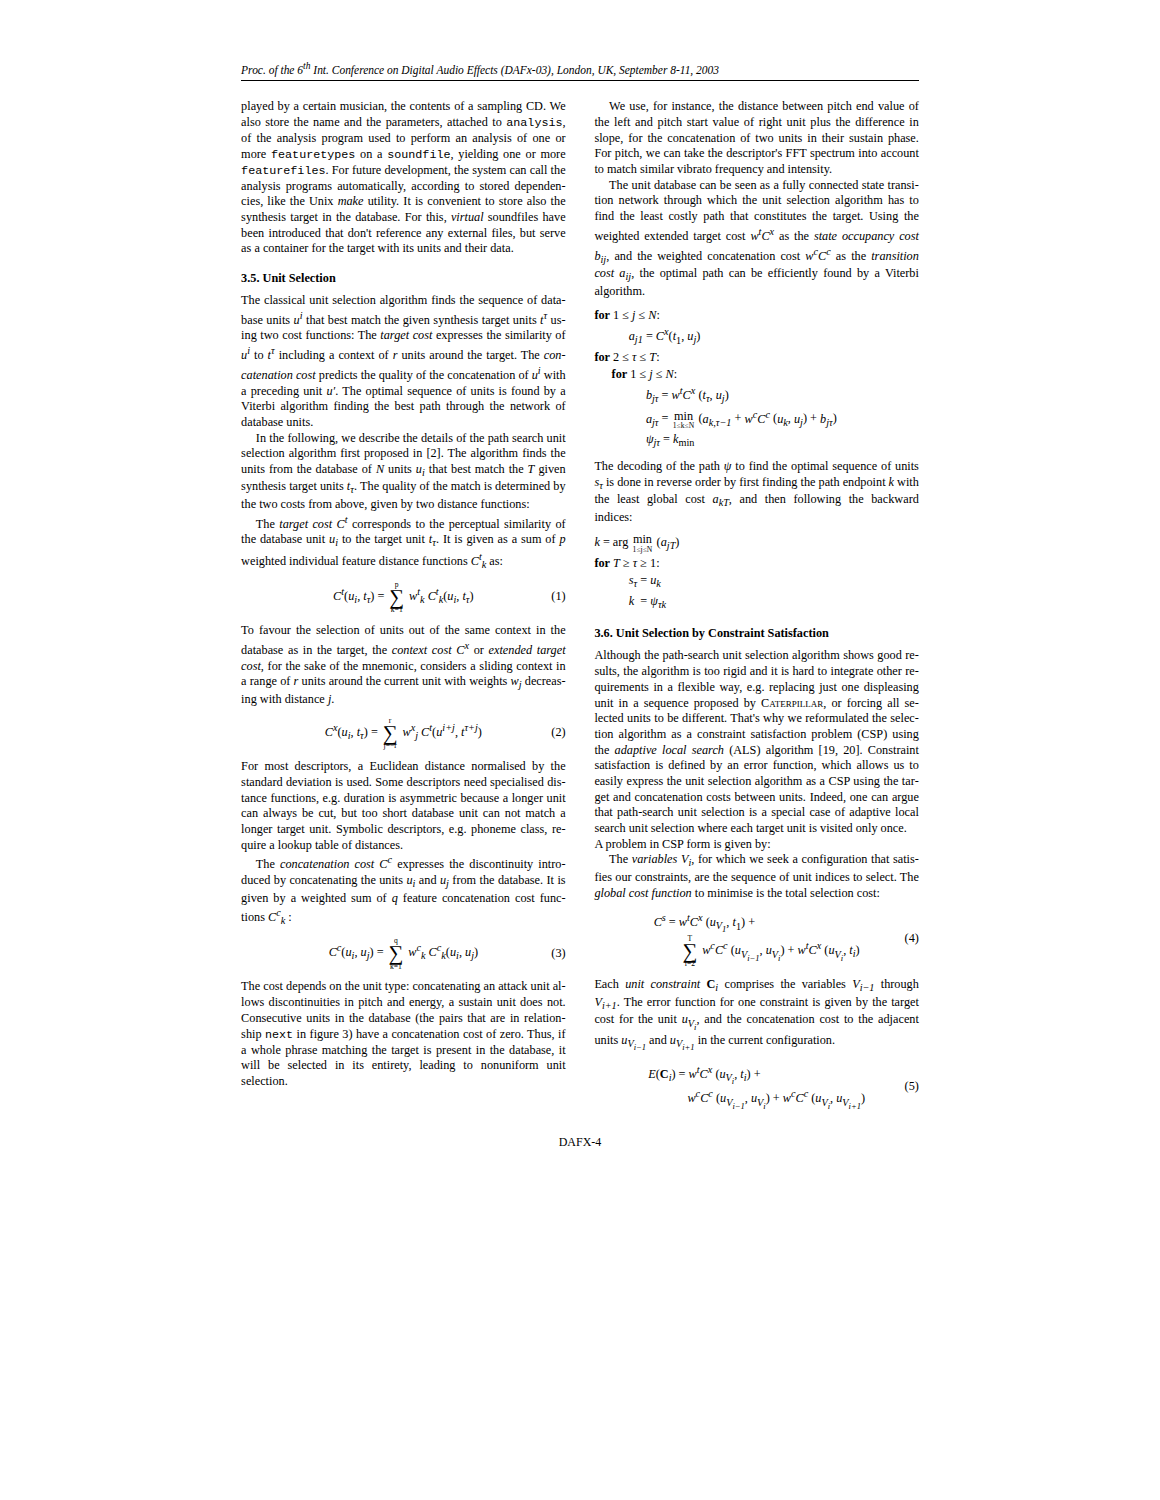Proc. of the 6th Int. Conference on Digital Audio Effects (DAFx-03), London, UK, September 8-11, 2003
played by a certain musician, the contents of a sampling CD. We also store the name and the parameters, attached to analysis, of the analysis program used to perform an analysis of one or more featuretypes on a soundfile, yielding one or more featurefiles. For future development, the system can call the analysis programs automatically, according to stored dependencies, like the Unix make utility. It is convenient to store also the synthesis target in the database. For this, virtual soundfiles have been introduced that don't reference any external files, but serve as a container for the target with its units and their data.
3.5. Unit Selection
The classical unit selection algorithm finds the sequence of database units ui that best match the given synthesis target units tτ using two cost functions: The target cost expresses the similarity of ui to tτ including a context of r units around the target. The concatenation cost predicts the quality of the concatenation of ui with a preceding unit u′. The optimal sequence of units is found by a Viterbi algorithm finding the best path through the network of database units.
In the following, we describe the details of the path search unit selection algorithm first proposed in [2]. The algorithm finds the units from the database of N units ui that best match the T given synthesis target units tτ. The quality of the match is determined by the two costs from above, given by two distance functions:
The target cost Ct corresponds to the perceptual similarity of the database unit ui to the target unit tτ. It is given as a sum of p weighted individual feature distance functions Ctk as:
Ct(ui, tτ) = p∑k=1 wtk Ctk(ui, tτ) (1)
To favour the selection of units out of the same context in the database as in the target, the context cost Cx or extended target cost, for the sake of the mnemonic, considers a sliding context in a range of r units around the current unit with weights wj decreasing with distance j.
Cx(ui, tτ) = r∑j=−r wxj Ct(ui+j, tτ+j) (2)
For most descriptors, a Euclidean distance normalised by the standard deviation is used. Some descriptors need specialised distance functions, e.g. duration is asymmetric because a longer unit can always be cut, but too short database unit can not match a longer target unit. Symbolic descriptors, e.g. phoneme class, require a lookup table of distances.
The concatenation cost Cc expresses the discontinuity introduced by concatenating the units ui and uj from the database. It is given by a weighted sum of q feature concatenation cost functions Cck :
Cc(ui, uj) = q∑k=1 wck Cck(ui, uj) (3)
The cost depends on the unit type: concatenating an attack unit allows discontinuities in pitch and energy, a sustain unit does not. Consecutive units in the database (the pairs that are in relationship next in figure 3) have a concatenation cost of zero. Thus, if a whole phrase matching the target is present in the database, it will be selected in its entirety, leading to nonuniform unit selection.
We use, for instance, the distance between pitch end value of the left and pitch start value of right unit plus the difference in slope, for the concatenation of two units in their sustain phase. For pitch, we can take the descriptor's FFT spectrum into account to match similar vibrato frequency and intensity.
The unit database can be seen as a fully connected state transition network through which the unit selection algorithm has to find the least costly path that constitutes the target. Using the weighted extended target cost wtCx as the state occupancy cost bij, and the weighted concatenation cost wcCc as the transition cost aij, the optimal path can be efficiently found by a Viterbi algorithm.
for 1 ≤ j ≤ N:
aj1 = Cx(t1, uj)
for 2 ≤ τ ≤ T:
for 1 ≤ j ≤ N:
bjτ = wtCx (tτ, uj)
ajτ = min 1≤k≤N (ak,τ−1 + wcCc (uk, uj) + bjτ)
ψjτ = kmin
The decoding of the path ψ to find the optimal sequence of units sτ is done in reverse order by first finding the path endpoint k with the least global cost akT, and then following the backward indices:
k = arg min 1≤j≤N (ajT)
for T ≥ τ ≥ 1:
sτ = uk
k = ψτk
3.6. Unit Selection by Constraint Satisfaction
Although the path-search unit selection algorithm shows good results, the algorithm is too rigid and it is hard to integrate other requirements in a flexible way, e.g. replacing just one displeasing unit in a sequence proposed by Caterpillar, or forcing all selected units to be different. That's why we reformulated the selection algorithm as a constraint satisfaction problem (CSP) using the adaptive local search (ALS) algorithm [19, 20]. Constraint satisfaction is defined by an error function, which allows us to easily express the unit selection algorithm as a CSP using the target and concatenation costs between units. Indeed, one can argue that path-search unit selection is a special case of adaptive local search unit selection where each target unit is visited only once.
A problem in CSP form is given by:
The variables Vi, for which we seek a configuration that satisfies our constraints, are the sequence of unit indices to select. The global cost function to minimise is the total selection cost:
Cs = wtCx (uV1, t1) + T∑i=2 wcCc (uVi−1, uVi) + wtCx (uVi, ti) (4)
Each unit constraint Ci comprises the variables Vi−1 through Vi+1. The error function for one constraint is given by the target cost for the unit uVi, and the concatenation cost to the adjacent units uVi−1 and uVi+1 in the current configuration.
E(Ci) = wtCx (uVi, ti) + wcCc (uVi−1, uVi) + wcCc (uVi, uVi+1) (5)
DAFX-4